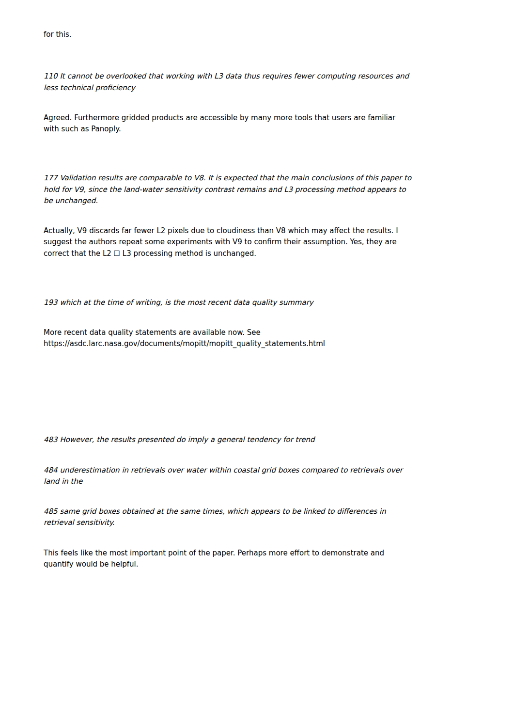for this.
110 It cannot be overlooked that working with L3 data thus requires fewer computing resources and less technical proficiency
Agreed. Furthermore gridded products are accessible by many more tools that users are familiar with such as Panoply.
177 Validation results are comparable to V8. It is expected that the main conclusions of this paper to hold for V9, since the land-water sensitivity contrast remains and L3 processing method appears to be unchanged.
Actually, V9 discards far fewer L2 pixels due to cloudiness than V8 which may affect the results. I suggest the authors repeat some experiments with V9 to confirm their assumption. Yes, they are correct that the L2 ☐ L3 processing method is unchanged.
193 which at the time of writing, is the most recent data quality summary
More recent data quality statements are available now. See https://asdc.larc.nasa.gov/documents/mopitt/mopitt_quality_statements.html
483 However, the results presented do imply a general tendency for trend
484 underestimation in retrievals over water within coastal grid boxes compared to retrievals over land in the
485 same grid boxes obtained at the same times, which appears to be linked to differences in retrieval sensitivity.
This feels like the most important point of the paper. Perhaps more effort to demonstrate and quantify would be helpful.